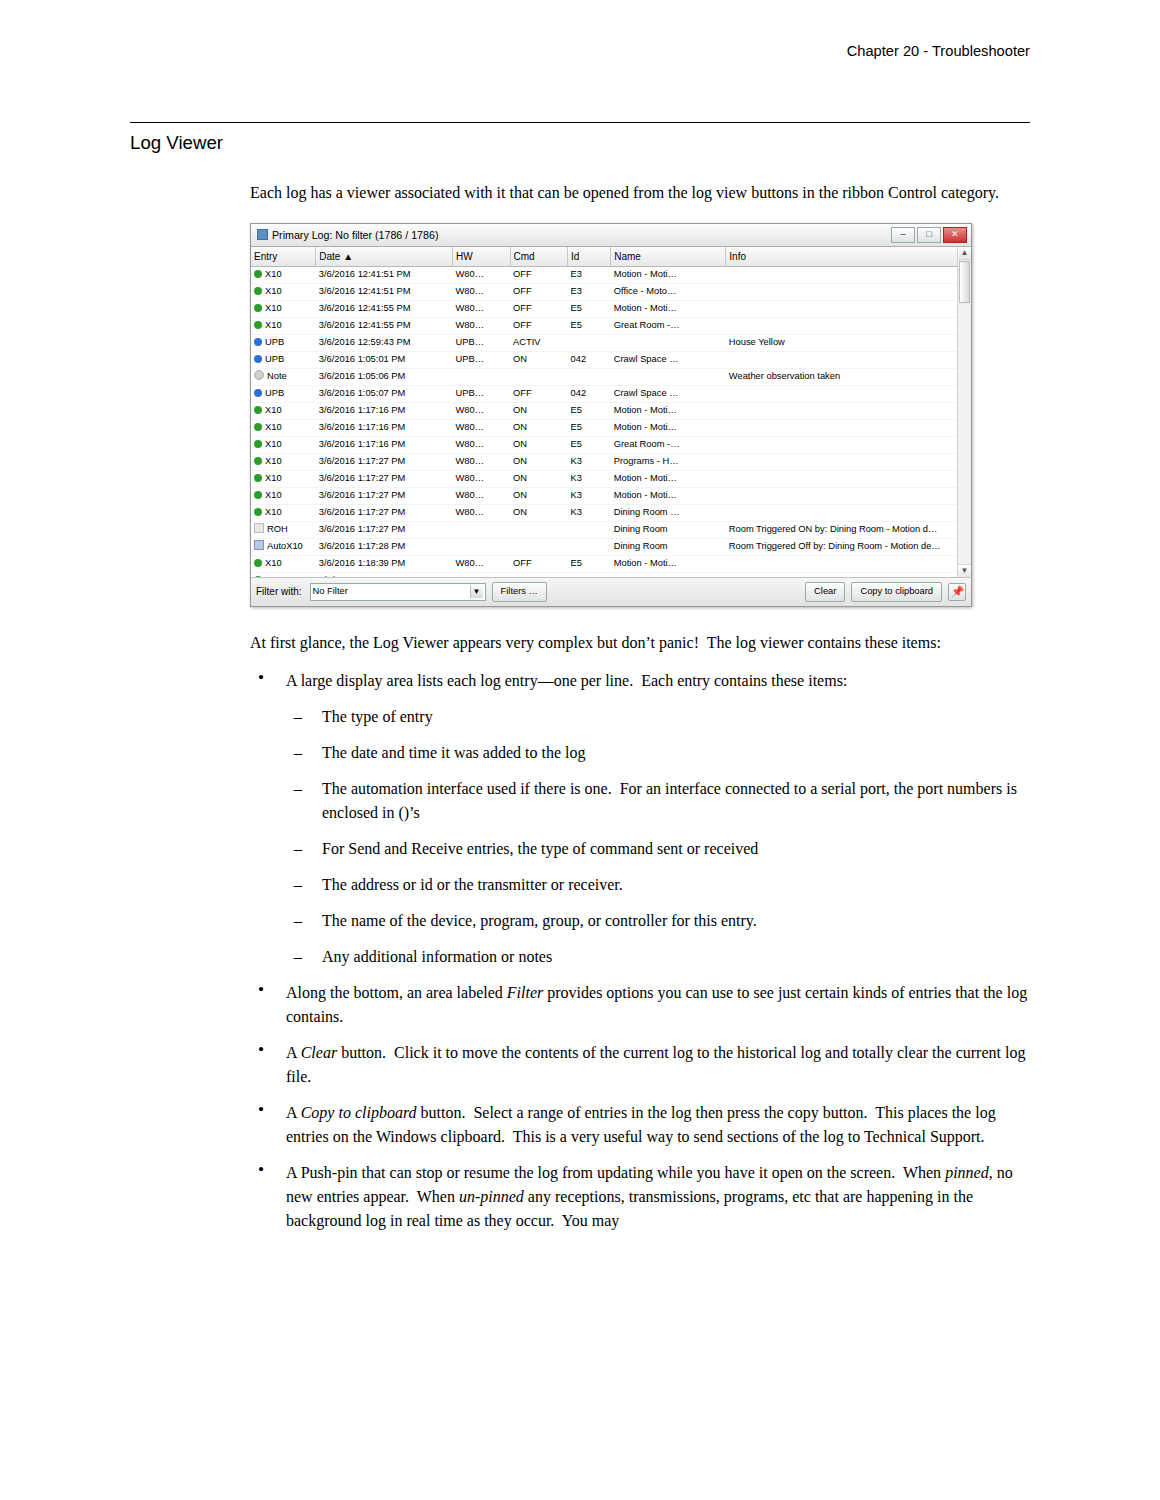Chapter 20 - Troubleshooter
Log Viewer
Each log has a viewer associated with it that can be opened from the log view buttons in the ribbon Control category.
Primary Log: No filter (1786 / 1786)
–□✕
| Entry | Date ▲ | HW | Cmd | Id | Name | Info |
| --- | --- | --- | --- | --- | --- | --- |
| X10 | 3/6/2016 12:41:51 PM | W80… | OFF | E3 | Motion - Moti… | |
| X10 | 3/6/2016 12:41:51 PM | W80… | OFF | E3 | Office - Moto… | |
| X10 | 3/6/2016 12:41:55 PM | W80… | OFF | E5 | Motion - Moti… | |
| X10 | 3/6/2016 12:41:55 PM | W80… | OFF | E5 | Great Room -… | |
| UPB | 3/6/2016 12:59:43 PM | UPB… | ACTIV | | | House Yellow |
| UPB | 3/6/2016 1:05:01 PM | UPB… | ON | 042 | Crawl Space … | |
| Note | 3/6/2016 1:05:06 PM | | | | | Weather observation taken |
| UPB | 3/6/2016 1:05:07 PM | UPB… | OFF | 042 | Crawl Space … | |
| X10 | 3/6/2016 1:17:16 PM | W80… | ON | E5 | Motion - Moti… | |
| X10 | 3/6/2016 1:17:16 PM | W80… | ON | E5 | Motion - Moti… | |
| X10 | 3/6/2016 1:17:16 PM | W80… | ON | E5 | Great Room -… | |
| X10 | 3/6/2016 1:17:27 PM | W80… | ON | K3 | Programs - H… | |
| X10 | 3/6/2016 1:17:27 PM | W80… | ON | K3 | Motion - Moti… | |
| X10 | 3/6/2016 1:17:27 PM | W80… | ON | K3 | Motion - Moti… | |
| X10 | 3/6/2016 1:17:27 PM | W80… | ON | K3 | Dining Room … | |
| ROH | 3/6/2016 1:17:27 PM | | | | Dining Room | Room Triggered ON by: Dining Room - Motion d… |
| AutoX10 | 3/6/2016 1:17:28 PM | | | | Dining Room | Room Triggered Off by: Dining Room - Motion de… |
| X10 | 3/6/2016 1:18:39 PM | W80… | OFF | E5 | Motion - Moti… | |
| X10 | 3/6/2016 1:18:39 PM | W80… | OFF | E5 | Great Room -… | |
| X10 | 3/6/2016 1:18:51 PM | W80… | OFF | K3 | Motion - Moti… | |
| X10 | 3/6/2016 1:18:51 PM | W80… | OFF | K3 | Dining Room … | |
| ROH | 3/6/2016 1:18:51 PM | | | | Dining Room | Room Triggered ON by: Dining Room - Motion d… |
| AutoX10 | 3/6/2016 1:18:53 PM | | | | Dining Room | Room Triggered Off by: Dining Room - Motion de… |
▲
▼
Filter with:
No Filter▼
Filters …
Clear
Copy to clipboard
📌
At first glance, the Log Viewer appears very complex but don’t panic! The log viewer contains these items:
A large display area lists each log entry—one per line. Each entry contains these items:
The type of entry
The date and time it was added to the log
The automation interface used if there is one. For an interface connected to a serial port, the port numbers is enclosed in ()’s
For Send and Receive entries, the type of command sent or received
The address or id or the transmitter or receiver.
The name of the device, program, group, or controller for this entry.
Any additional information or notes
Along the bottom, an area labeled Filter provides options you can use to see just certain kinds of entries that the log contains.
A Clear button. Click it to move the contents of the current log to the historical log and totally clear the current log file.
A Copy to clipboard button. Select a range of entries in the log then press the copy button. This places the log entries on the Windows clipboard. This is a very useful way to send sections of the log to Technical Support.
A Push-pin that can stop or resume the log from updating while you have it open on the screen. When pinned, no new entries appear. When un-pinned any receptions, transmissions, programs, etc that are happening in the background log in real time as they occur. You may